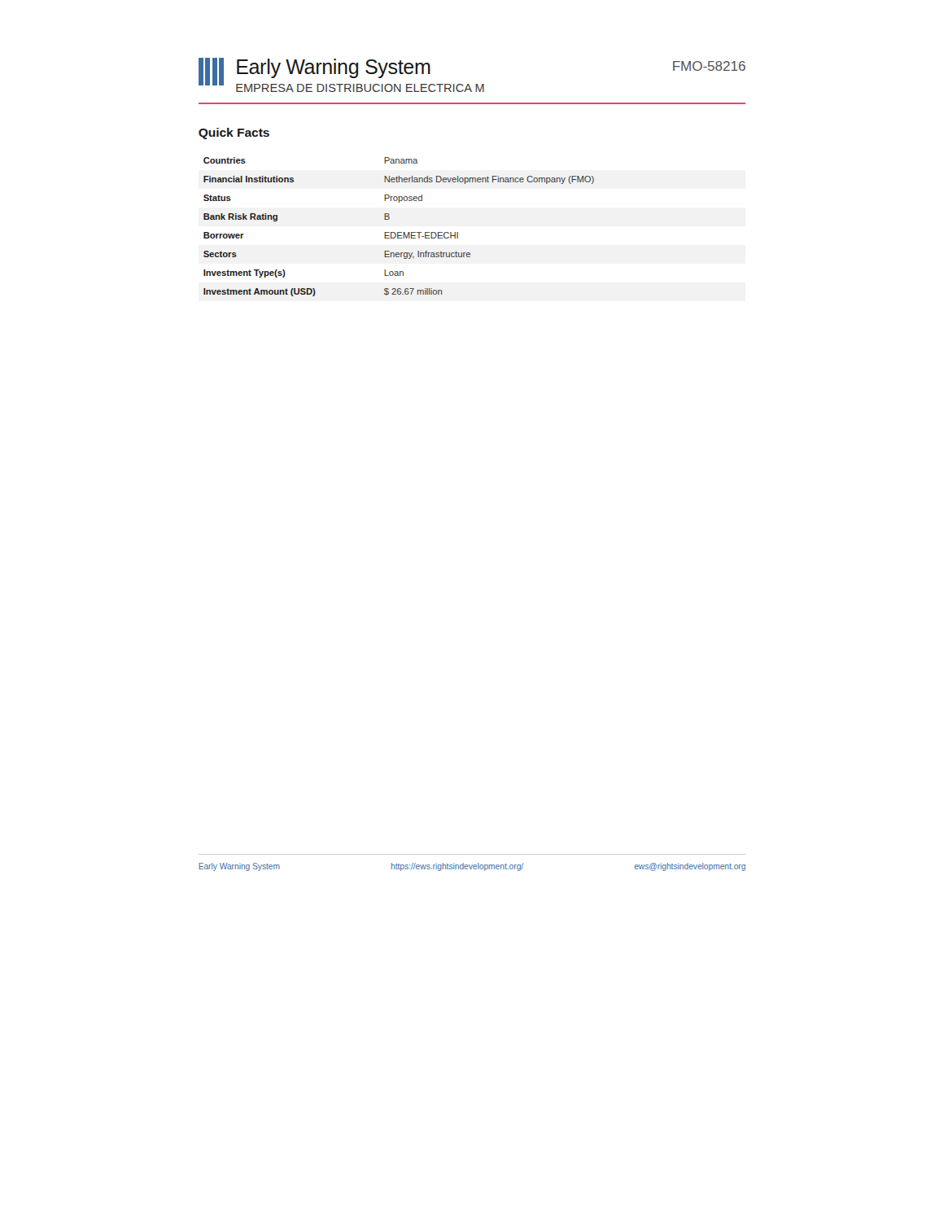Early Warning System
EMPRESA DE DISTRIBUCION ELECTRICA M
FMO-58216
Quick Facts
| Countries | Panama |
| Financial Institutions | Netherlands Development Finance Company (FMO) |
| Status | Proposed |
| Bank Risk Rating | B |
| Borrower | EDEMET-EDECHI |
| Sectors | Energy, Infrastructure |
| Investment Type(s) | Loan |
| Investment Amount (USD) | $ 26.67 million |
Early Warning System
https://ews.rightsindevelopment.org/
ews@rightsindevelopment.org